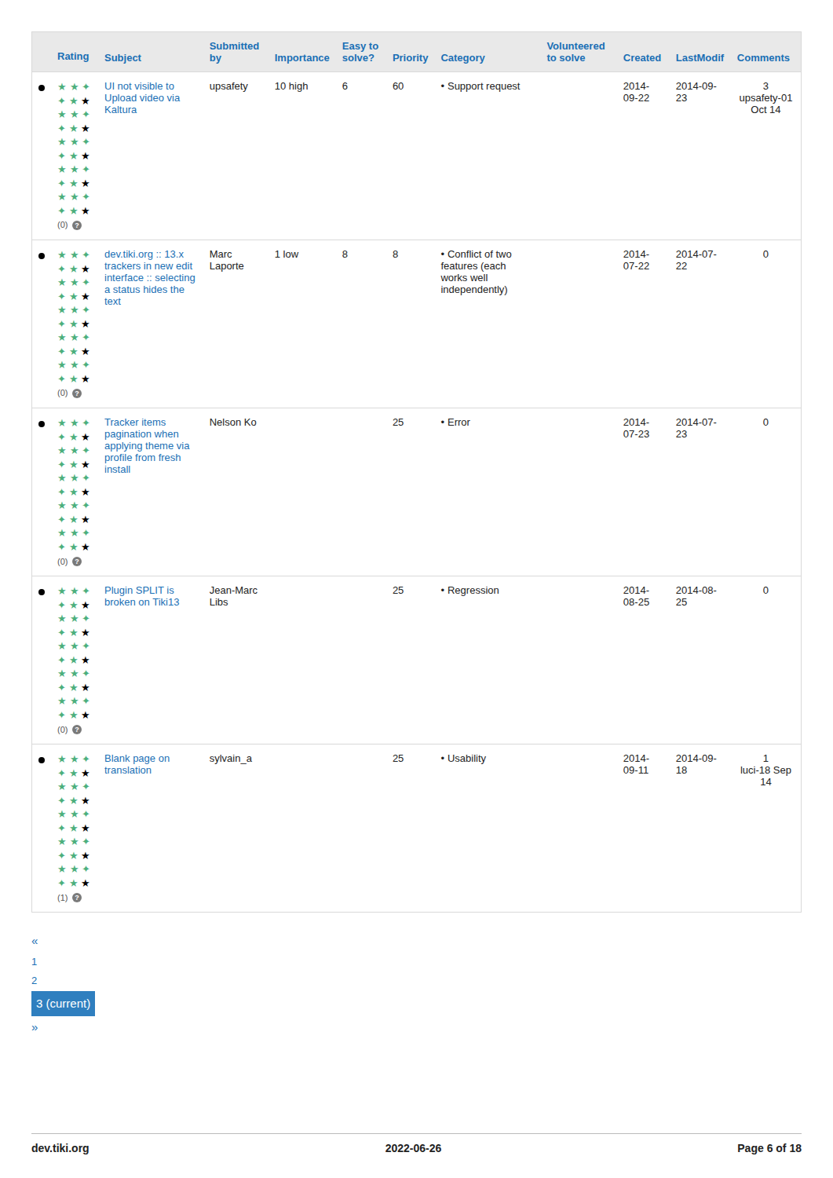| | Rating | Subject | Submitted by | Importance | Easy to solve? | Priority | Category | Volunteered to solve | Created | LastModif | Comments |
| --- | --- | --- | --- | --- | --- | --- | --- | --- | --- | --- | --- |
| | ★ ★ ✦ ✦ ★ ★ ★ ★ ✦ ✦ ★ ★ ★ ★ ✦ ✦ ★ ★ ★ ★ ✦ ✦ ★ ★ ★ ★ ✦ ✦ ★ ★ (0) ? | UI not visible to Upload video via Kaltura | upsafety | 10 high | 6 | 60 | • Support request | | 2014-09-22 | 2014-09-23 | 3 upsafety-01 Oct 14 |
| | ★ ★ ✦ ✦ ★ ★ ★ ★ ✦ ✦ ★ ★ ★ ★ ✦ ✦ ★ ★ ★ ★ ✦ ✦ ★ ★ ★ ★ ✦ ✦ ★ ★ (0) ? | dev.tiki.org :: 13.x trackers in new edit interface :: selecting a status hides the text | Marc Laporte | 1 low | 8 | 8 | • Conflict of two features (each works well independently) | | 2014-07-22 | 2014-07-22 | 0 |
| | ★ ★ ✦ ✦ ★ ★ ★ ★ ✦ ✦ ★ ★ ★ ★ ✦ ✦ ★ ★ ★ ★ ✦ ✦ ★ ★ ★ ★ ✦ ✦ ★ ★ (0) ? | Tracker items pagination when applying theme via profile from fresh install | Nelson Ko | | | 25 | • Error | | 2014-07-23 | 2014-07-23 | 0 |
| | ★ ★ ✦ ✦ ★ ★ ★ ★ ✦ ✦ ★ ★ ★ ★ ✦ ✦ ★ ★ ★ ★ ✦ ✦ ★ ★ ★ ★ ✦ ✦ ★ ★ (0) ? | Plugin SPLIT is broken on Tiki13 | Jean-Marc Libs | | | 25 | • Regression | | 2014-08-25 | 2014-08-25 | 0 |
| | ★ ★ ✦ ✦ ★ ★ ★ ★ ✦ ✦ ★ ★ ★ ★ ✦ ✦ ★ ★ ★ ★ ✦ ✦ ★ ★ ★ ★ ✦ ✦ ★ ★ (1) ? | Blank page on translation | sylvain_a | | | 25 | • Usability | | 2014-09-11 | 2014-09-18 | 1 luci-18 Sep 14 |
« 1 2 3 (current) »
dev.tiki.org
2022-06-26
Page 6 of 18